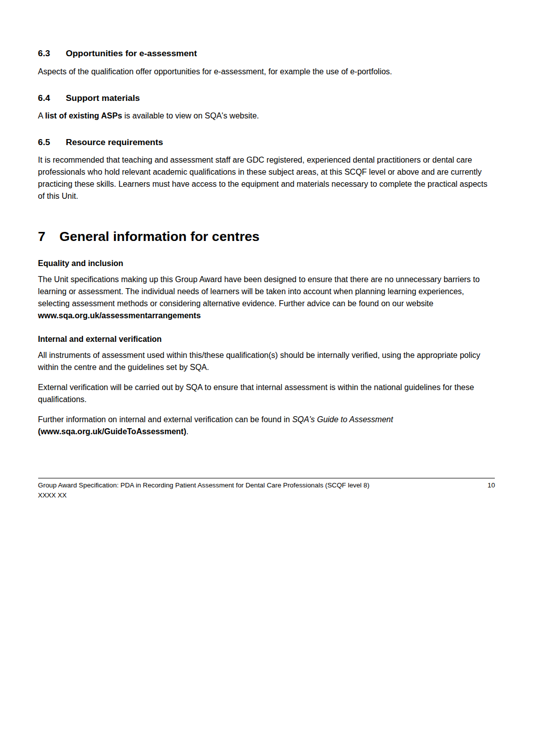6.3 Opportunities for e-assessment
Aspects of the qualification offer opportunities for e-assessment, for example the use of e-portfolios.
6.4 Support materials
A list of existing ASPs is available to view on SQA's website.
6.5 Resource requirements
It is recommended that teaching and assessment staff are GDC registered, experienced dental practitioners or dental care professionals who hold relevant academic qualifications in these subject areas, at this SCQF level or above and are currently practicing these skills. Learners must have access to the equipment and materials necessary to complete the practical aspects of this Unit.
7 General information for centres
Equality and inclusion
The Unit specifications making up this Group Award have been designed to ensure that there are no unnecessary barriers to learning or assessment. The individual needs of learners will be taken into account when planning learning experiences, selecting assessment methods or considering alternative evidence. Further advice can be found on our website www.sqa.org.uk/assessmentarrangements
Internal and external verification
All instruments of assessment used within this/these qualification(s) should be internally verified, using the appropriate policy within the centre and the guidelines set by SQA.
External verification will be carried out by SQA to ensure that internal assessment is within the national guidelines for these qualifications.
Further information on internal and external verification can be found in SQA's Guide to Assessment (www.sqa.org.uk/GuideToAssessment).
Group Award Specification: PDA in Recording Patient Assessment for Dental Care Professionals (SCQF level 8)
XXXX XX
10